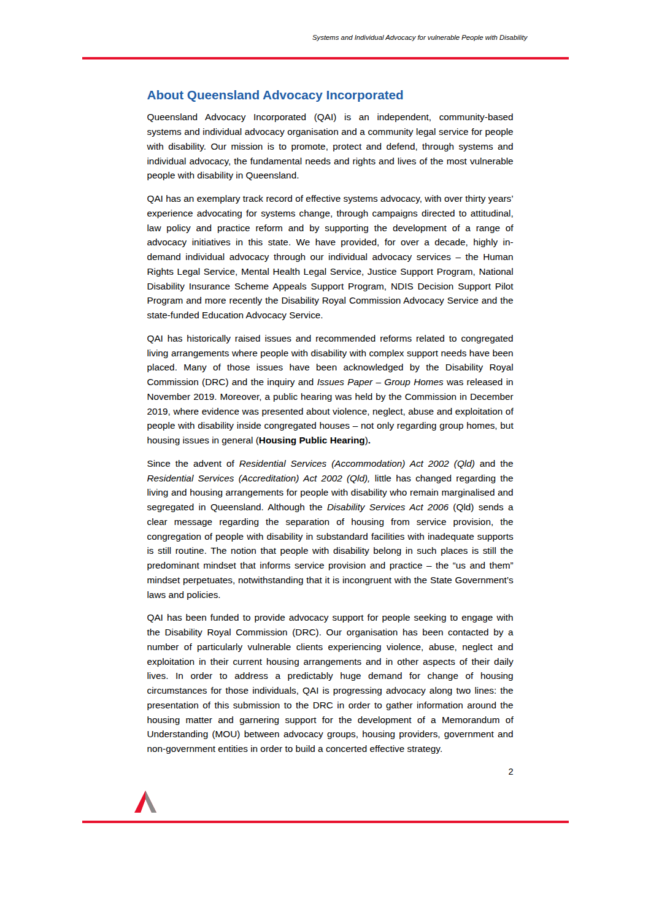Systems and Individual Advocacy for vulnerable People with Disability
About Queensland Advocacy Incorporated
Queensland Advocacy Incorporated (QAI) is an independent, community-based systems and individual advocacy organisation and a community legal service for people with disability. Our mission is to promote, protect and defend, through systems and individual advocacy, the fundamental needs and rights and lives of the most vulnerable people with disability in Queensland.
QAI has an exemplary track record of effective systems advocacy, with over thirty years’ experience advocating for systems change, through campaigns directed to attitudinal, law policy and practice reform and by supporting the development of a range of advocacy initiatives in this state. We have provided, for over a decade, highly in-demand individual advocacy through our individual advocacy services – the Human Rights Legal Service, Mental Health Legal Service, Justice Support Program, National Disability Insurance Scheme Appeals Support Program, NDIS Decision Support Pilot Program and more recently the Disability Royal Commission Advocacy Service and the state-funded Education Advocacy Service.
QAI has historically raised issues and recommended reforms related to congregated living arrangements where people with disability with complex support needs have been placed. Many of those issues have been acknowledged by the Disability Royal Commission (DRC) and the inquiry and Issues Paper – Group Homes was released in November 2019. Moreover, a public hearing was held by the Commission in December 2019, where evidence was presented about violence, neglect, abuse and exploitation of people with disability inside congregated houses – not only regarding group homes, but housing issues in general (Housing Public Hearing).
Since the advent of Residential Services (Accommodation) Act 2002 (Qld) and the Residential Services (Accreditation) Act 2002 (Qld), little has changed regarding the living and housing arrangements for people with disability who remain marginalised and segregated in Queensland. Although the Disability Services Act 2006 (Qld) sends a clear message regarding the separation of housing from service provision, the congregation of people with disability in substandard facilities with inadequate supports is still routine. The notion that people with disability belong in such places is still the predominant mindset that informs service provision and practice – the “us and them” mindset perpetuates, notwithstanding that it is incongruent with the State Government’s laws and policies.
QAI has been funded to provide advocacy support for people seeking to engage with the Disability Royal Commission (DRC). Our organisation has been contacted by a number of particularly vulnerable clients experiencing violence, abuse, neglect and exploitation in their current housing arrangements and in other aspects of their daily lives. In order to address a predictably huge demand for change of housing circumstances for those individuals, QAI is progressing advocacy along two lines: the presentation of this submission to the DRC in order to gather information around the housing matter and garnering support for the development of a Memorandum of Understanding (MOU) between advocacy groups, housing providers, government and non-government entities in order to build a concerted effective strategy.
2